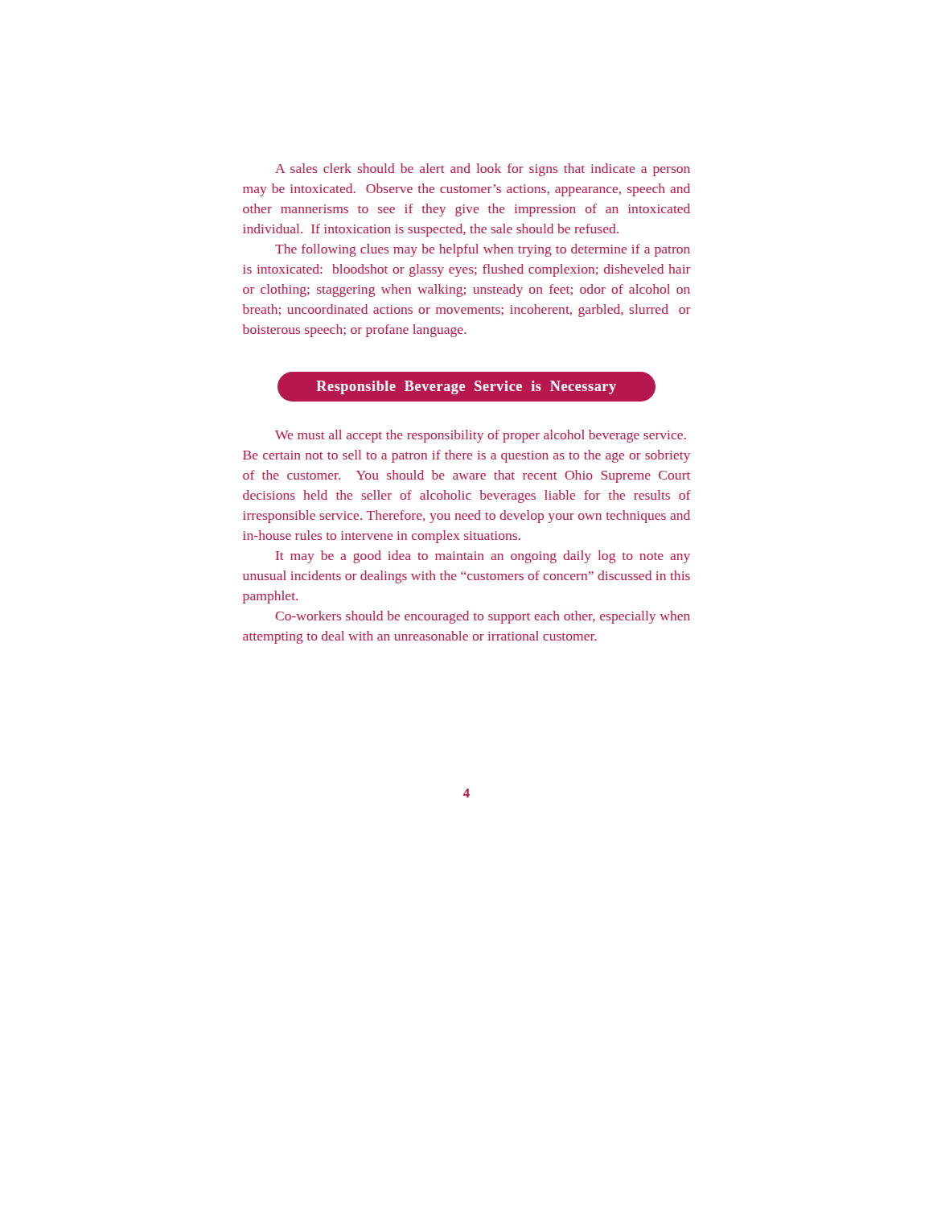A sales clerk should be alert and look for signs that indicate a person may be intoxicated. Observe the customer’s actions, appearance, speech and other mannerisms to see if they give the impression of an intoxicated individual. If intoxication is suspected, the sale should be refused.
The following clues may be helpful when trying to determine if a patron is intoxicated: bloodshot or glassy eyes; flushed complexion; disheveled hair or clothing; staggering when walking; unsteady on feet; odor of alcohol on breath; uncoordinated actions or movements; incoherent, garbled, slurred or boisterous speech; or profane language.
Responsible Beverage Service is Necessary
We must all accept the responsibility of proper alcohol beverage service. Be certain not to sell to a patron if there is a question as to the age or sobriety of the customer. You should be aware that recent Ohio Supreme Court decisions held the seller of alcoholic beverages liable for the results of irresponsible service. Therefore, you need to develop your own techniques and in-house rules to intervene in complex situations.
It may be a good idea to maintain an ongoing daily log to note any unusual incidents or dealings with the “customers of concern” discussed in this pamphlet.
Co-workers should be encouraged to support each other, especially when attempting to deal with an unreasonable or irrational customer.
4